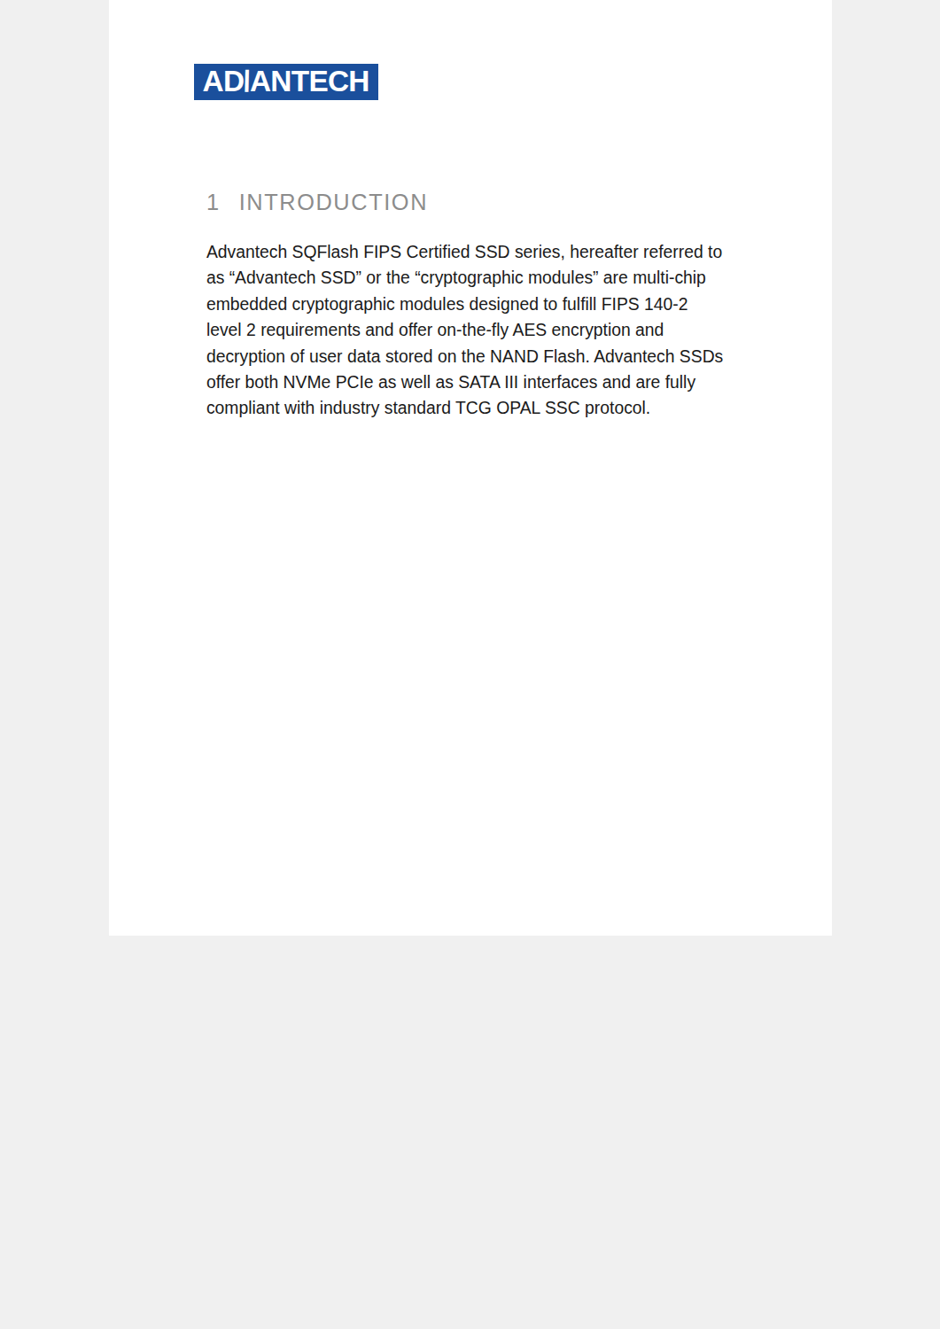AD\ANTECH
1 INTRODUCTION
Advantech SQFlash FIPS Certified SSD series, hereafter referred to as “Advantech SSD” or the “cryptographic modules” are multi-chip embedded cryptographic modules designed to fulfill FIPS 140-2 level 2 requirements and offer on-the-fly AES encryption and decryption of user data stored on the NAND Flash. Advantech SSDs offer both NVMe PCIe as well as SATA III interfaces and are fully compliant with industry standard TCG OPAL SSC protocol.